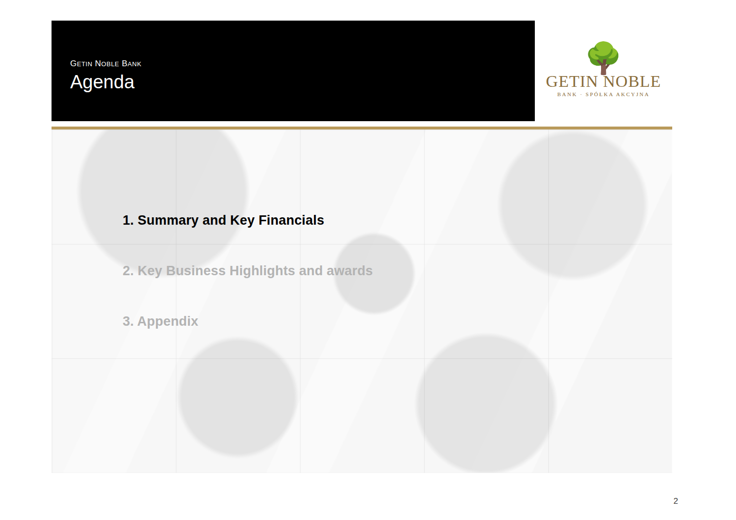🌳
GETIN NOBLE
BANK · SPÓŁKA AKCYJNA
GETIN NOBLE BANK
Agenda
1. Summary and Key Financials
2. Key Business Highlights and awards
3. Appendix
2